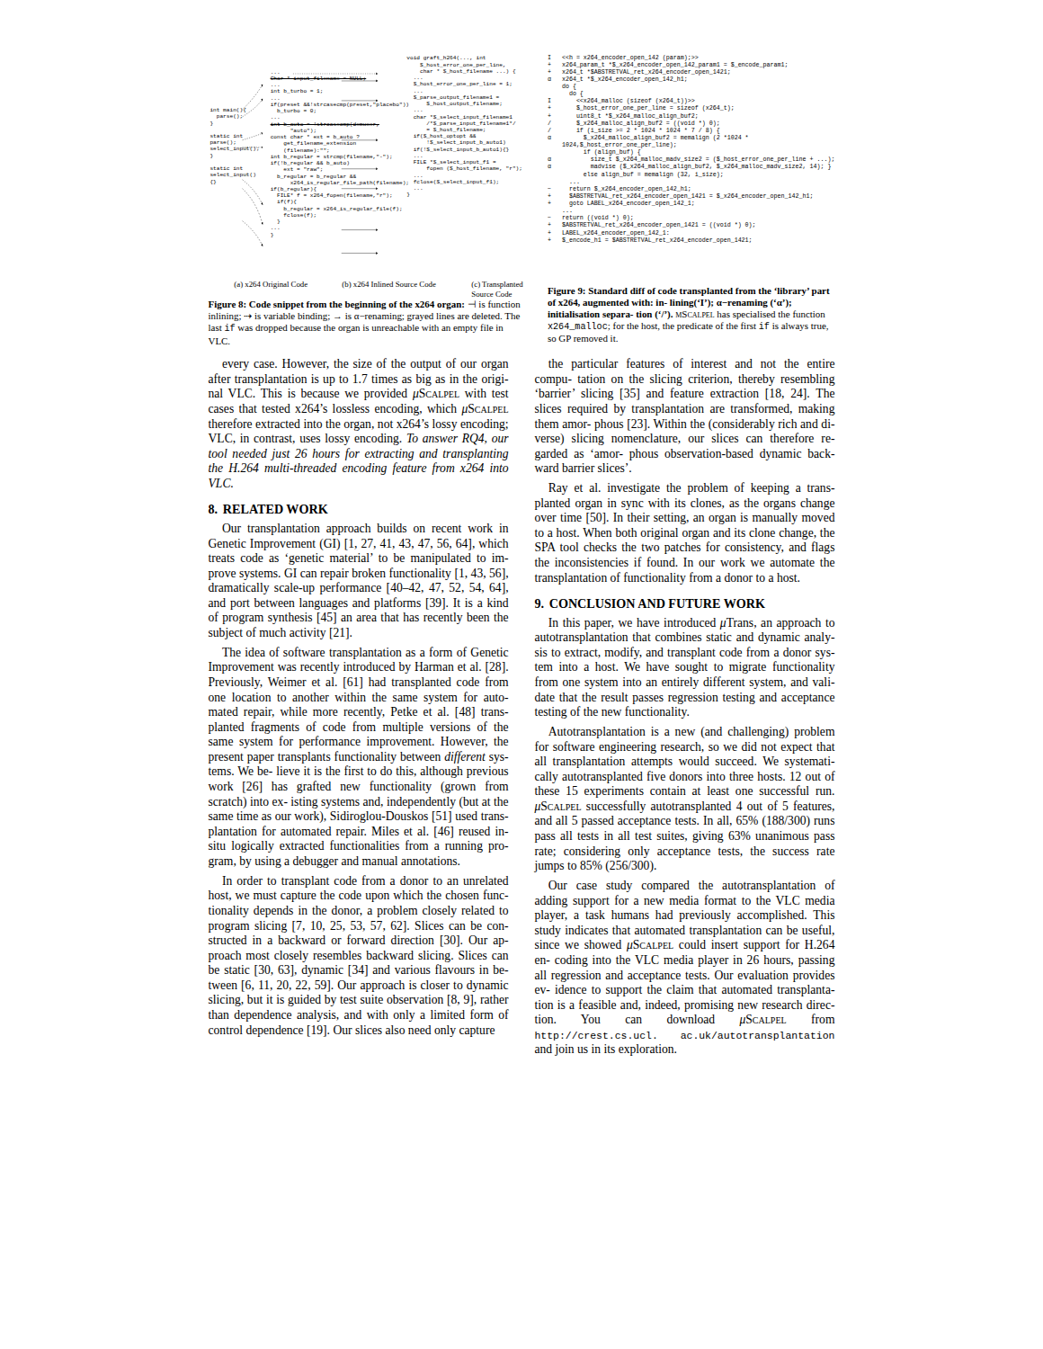int main(){ parse(); } static int parse(); select_input(); } static int select_input() {}
... Char * input_filename = NULL; ... int b_turbo = 1; ... if(preset &&!strcasecmp(preset,"placebo")) b_turbo = 0; ... int b_auto = !strcasecmp(demuxer, "auto"); const char * ext = b_auto ? get_filename_extension (filename):""; int b_regular = strcmp(filename,"-"); if(!b_regular && b_auto) ext = "raw"; b_regular = b_regular && x264_is_regular_file_path(filename); if(b_regular){ FILE* f = x264_fopen(filename,"r"); if(f){ b_regular = x264_is_regular_file(f); fclose(f); } ... }
void graft_h264(..., int $_host_error_one_per_line, char * $_host_filename ...) { ... $_host_error_one_per_line = 1; ... $_parse_output_filename1 = $_host_output_filename; ... char *$_select_input_filename1 /*$_parse_input_filename1*/ = $_host_filename; if($_host_optopt && !$_select_input_b_auto1) if(!$_select_input_b_auto1){} ... FILE *$_select_input_f1 = fopen ($_host_filename, "r"); ... fclose($_select_input_f1); ... }
(a) x264 Original Code (b) x264 Inlined Source Code (c) Transplanted Source Code
Figure 8: Code snippet from the beginning of the x264 organ: ⊣ is function inlining; ⇢ is variable binding; → is α−renaming; grayed lines are deleted. The last if was dropped because the organ is unreachable with an empty file in VLC.
I <<h = x264_encoder_open_142 (param);>> + x264_param_t *$_x264_encoder_open_142_param1 = $_encode_param1; + x264_t *$ABSTRETVAL_ret_x264_encoder_open_1421; α x264_t *$_x264_encoder_open_142_h1; do { do { I <<x264_malloc (sizeof (x264_t))>> + $_host_error_one_per_line = sizeof (x264_t); + uint8_t *$_x264_malloc_align_buf2; / $_x264_malloc_align_buf2 = ((void *) 0); / if (i_size >= 2 * 1024 * 1024 * 7 / 8) { α $_x264_malloc_align_buf2 = memalign (2 *1024 * 1024,$_host_error_one_per_line); if (align_buf) { α size_t $_x264_malloc_madv_size2 = ($_host_error_one_per_line + ...); α madvise ($_x264_malloc_align_buf2, $_x264_malloc_madv_size2, 14); } else align_buf = memalign (32, i_size); ... − return $_x264_encoder_open_142_h1; + $ABSTRETVAL_ret_x264_encoder_open_1421 = $_x264_encoder_open_142_h1; + goto LABEL_x264_encoder_open_142_1; ... − return ((void *) 0); + $ABSTRETVAL_ret_x264_encoder_open_1421 = ((void *) 0); + LABEL_x264_encoder_open_142_1: + $_encode_h1 = $ABSTRETVAL_ret_x264_encoder_open_1421;
Figure 9: Standard diff of code transplanted from the ‘library’ part of x264, augmented with: in- lining(‘I’); α−renaming (‘α’); initialisation separa- tion (‘/’). μScalpel has specialised the function x264_malloc; for the host, the predicate of the first if is always true, so GP removed it.
every case. However, the size of the output of our organ after transplantation is up to 1.7 times as big as in the origi- nal VLC. This is because we provided μScalpel with test cases that tested x264’s lossless encoding, which μScalpel therefore extracted into the organ, not x264’s lossy encoding; VLC, in contrast, uses lossy encoding. To answer RQ4, our tool needed just 26 hours for extracting and transplanting the H.264 multi-threaded encoding feature from x264 into VLC.
8. RELATED WORK
Our transplantation approach builds on recent work in Genetic Improvement (GI) [1, 27, 41, 43, 47, 56, 64], which treats code as ‘genetic material’ to be manipulated to im- prove systems. GI can repair broken functionality [1, 43, 56], dramatically scale-up performance [40–42, 47, 52, 54, 64], and port between languages and platforms [39]. It is a kind of program synthesis [45] an area that has recently been the subject of much activity [21].
The idea of software transplantation as a form of Genetic Improvement was recently introduced by Harman et al. [28]. Previously, Weimer et al. [61] had transplanted code from one location to another within the same system for automated repair, while more recently, Petke et al. [48] transplanted fragments of code from multiple versions of the same system for performance improvement. However, the present paper transplants functionality between different systems. We be- lieve it is the first to do this, although previous work [26] has grafted new functionality (grown from scratch) into ex- isting systems and, independently (but at the same time as our work), Sidiroglou-Douskos [51] used transplantation for automated repair. Miles et al. [46] reused in-situ logically extracted functionalities from a running program, by using a debugger and manual annotations.
In order to transplant code from a donor to an unrelated host, we must capture the code upon which the chosen func- tionality depends in the donor, a problem closely related to program slicing [7, 10, 25, 53, 57, 62]. Slices can be constructed in a backward or forward direction [30]. Our approach most closely resembles backward slicing. Slices can be static [30, 63], dynamic [34] and various flavours in between [6, 11, 20, 22, 59]. Our approach is closer to dynamic slicing, but it is guided by test suite observation [8, 9], rather than dependence analysis, and with only a limited form of control dependence [19]. Our slices also need only capture
the particular features of interest and not the entire compu- tation on the slicing criterion, thereby resembling ‘barrier’ slicing [35] and feature extraction [18, 24]. The slices required by transplantation are transformed, making them amor- phous [23]. Within the (considerably rich and diverse) slicing nomenclature, our slices can therefore regarded as ‘amor- phous observation-based dynamic backward barrier slices’.
Ray et al. investigate the problem of keeping a trans- planted organ in sync with its clones, as the organs change over time [50]. In their setting, an organ is manually moved to a host. When both original organ and its clone change, the SPA tool checks the two patches for consistency, and flags the inconsistencies if found. In our work we automate the transplantation of functionality from a donor to a host.
9. CONCLUSION AND FUTURE WORK
In this paper, we have introduced μ Trans, an approach to autotransplantation that combines static and dynamic analysis to extract, modify, and transplant code from a donor system into a host. We have sought to migrate functionality from one system into an entirely different system, and vali- date that the result passes regression testing and acceptance testing of the new functionality.
Autotransplantation is a new (and challenging) problem for software engineering research, so we did not expect that all transplantation attempts would succeed. We systematically autotransplanted five donors into three hosts. 12 out of these 15 experiments contain at least one successful run. μScalpel successfully autotransplanted 4 out of 5 features, and all 5 passed acceptance tests. In all, 65% (188/300) runs pass all tests in all test suites, giving 63% unanimous pass rate; considering only acceptance tests, the success rate jumps to 85% (256/300).
Our case study compared the autotransplantation of adding support for a new media format to the VLC media player, a task humans had previously accomplished. This study indicates that automated transplantation can be useful, since we showed μScalpel could insert support for H.264 en- coding into the VLC media player in 26 hours, passing all regression and acceptance tests. Our evaluation provides ev- idence to support the claim that automated transplantation is a feasible and, indeed, promising new research direction. You can download μScalpel from http://crest.cs.ucl. ac.uk/autotransplantation and join us in its exploration.